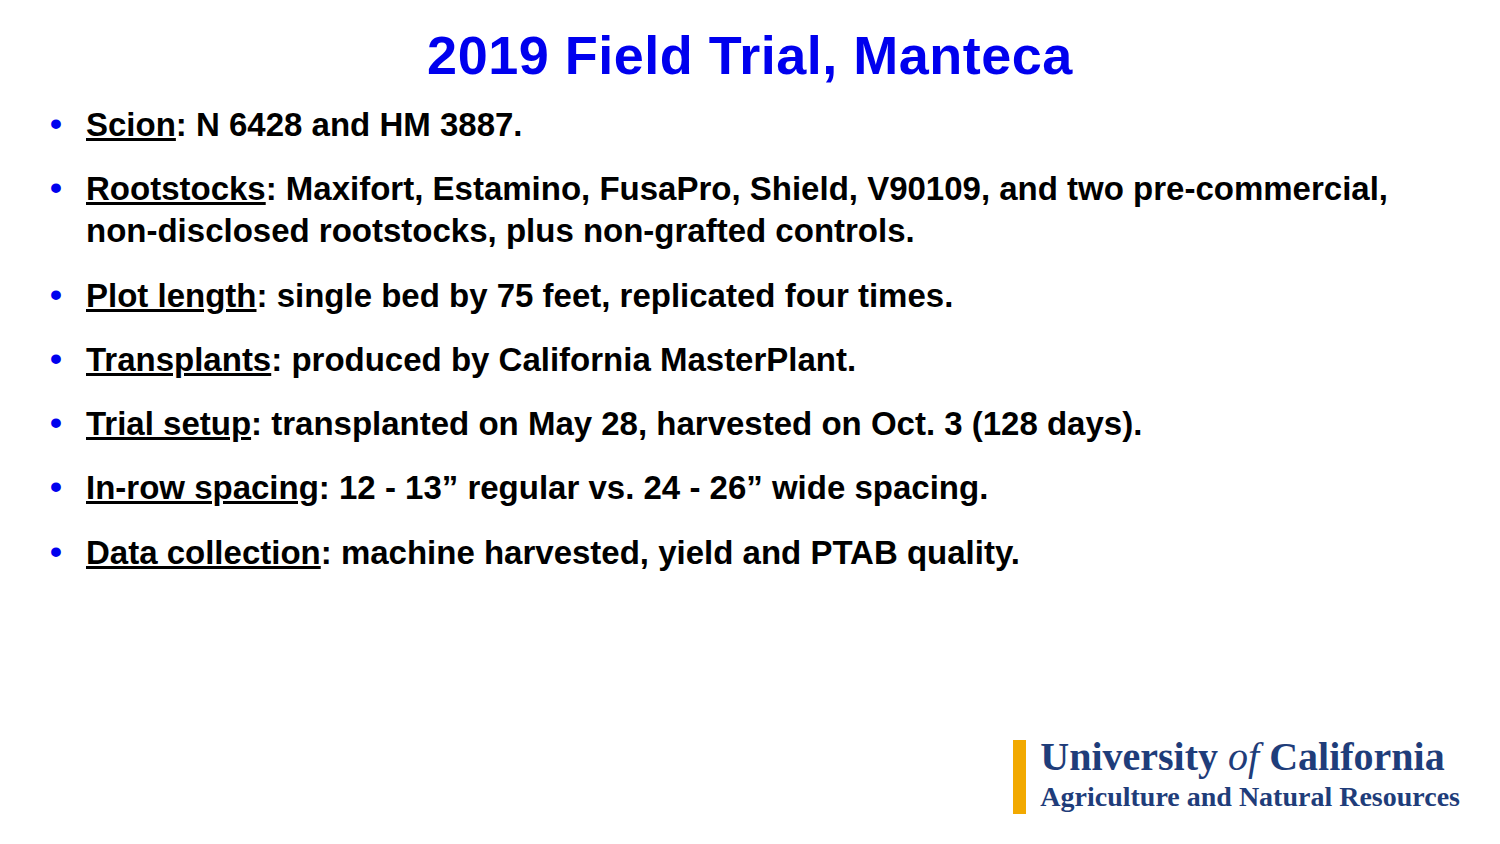2019 Field Trial, Manteca
Scion: N 6428 and HM 3887.
Rootstocks: Maxifort, Estamino, FusaPro, Shield, V90109, and two pre-commercial, non-disclosed rootstocks, plus non-grafted controls.
Plot length: single bed by 75 feet, replicated four times.
Transplants: produced by California MasterPlant.
Trial setup: transplanted on May 28, harvested on Oct. 3 (128 days).
In-row spacing: 12 - 13” regular vs. 24 - 26” wide spacing.
Data collection: machine harvested, yield and PTAB quality.
University of California
Agriculture and Natural Resources